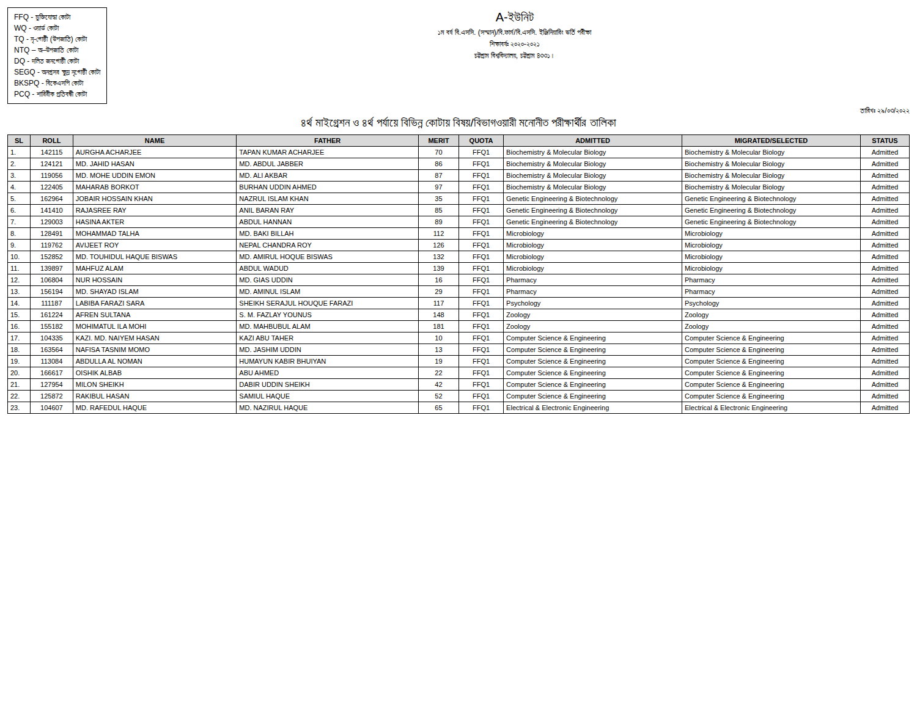FFQ - মুক্তিযোদ্ধা কোটা
WQ - ওয়ার্ড কোটা
TQ - নৃ-গোষ্ঠী (উপজাতি) কোটা
NTQ – অ–উপজাতি কোটা
DQ - দলিত জনগোষ্ঠী কোটা
SEGQ - অনগ্রসর ক্ষুদ্র নৃগোষ্ঠী কোটা
BKSPQ - বিকেএসপি কোটা
PCQ - শারিরীক প্রতিবন্ধী কোটা
A-ইউনিট
১ম বর্ষ বি.এসসি. (সম্মান)/বি.ফার্ম/বি.এসসি. ইঞ্জিনিয়ারিং ভর্তি পরীক্ষা
শিক্ষাবর্ষঃ ২০২০-২০২১
চট্টগ্রাম বিশ্ববিদ্যালয়, চট্টগ্রাম ৪৩৩১।
তারিখঃ ২৯/০৩/২০২২
৪র্থ মাইগ্রেশন ও ৪র্থ পর্যায়ে বিভিন্ন কোটায় বিষয়/বিভাগওয়ারী মনোনীত পরীক্ষার্থীর তালিকা
| SL | ROLL | NAME | FATHER | MERIT | QUOTA | ADMITTED | MIGRATED/SELECTED | STATUS |
| --- | --- | --- | --- | --- | --- | --- | --- | --- |
| 1. | 142115 | AURGHA ACHARJEE | TAPAN KUMAR ACHARJEE | 70 | FFQ1 | Biochemistry & Molecular Biology | Biochemistry & Molecular Biology | Admitted |
| 2. | 124121 | MD. JAHID HASAN | MD. ABDUL JABBER | 86 | FFQ1 | Biochemistry & Molecular Biology | Biochemistry & Molecular Biology | Admitted |
| 3. | 119056 | MD. MOHE UDDIN EMON | MD. ALI AKBAR | 87 | FFQ1 | Biochemistry & Molecular Biology | Biochemistry & Molecular Biology | Admitted |
| 4. | 122405 | MAHARAB BORKOT | BURHAN UDDIN AHMED | 97 | FFQ1 | Biochemistry & Molecular Biology | Biochemistry & Molecular Biology | Admitted |
| 5. | 162964 | JOBAIR HOSSAIN KHAN | NAZRUL ISLAM KHAN | 35 | FFQ1 | Genetic Engineering & Biotechnology | Genetic Engineering & Biotechnology | Admitted |
| 6. | 141410 | RAJASREE RAY | ANIL BARAN RAY | 85 | FFQ1 | Genetic Engineering & Biotechnology | Genetic Engineering & Biotechnology | Admitted |
| 7. | 129003 | HASINA AKTER | ABDUL HANNAN | 89 | FFQ1 | Genetic Engineering & Biotechnology | Genetic Engineering & Biotechnology | Admitted |
| 8. | 128491 | MOHAMMAD TALHA | MD. BAKI BILLAH | 112 | FFQ1 | Microbiology | Microbiology | Admitted |
| 9. | 119762 | AVIJEET ROY | NEPAL CHANDRA ROY | 126 | FFQ1 | Microbiology | Microbiology | Admitted |
| 10. | 152852 | MD. TOUHIDUL HAQUE BISWAS | MD. AMIRUL HOQUE BISWAS | 132 | FFQ1 | Microbiology | Microbiology | Admitted |
| 11. | 139897 | MAHFUZ ALAM | ABDUL WADUD | 139 | FFQ1 | Microbiology | Microbiology | Admitted |
| 12. | 106804 | NUR HOSSAIN | MD. GIAS UDDIN | 16 | FFQ1 | Pharmacy | Pharmacy | Admitted |
| 13. | 156194 | MD. SHAYAD ISLAM | MD. AMINUL ISLAM | 29 | FFQ1 | Pharmacy | Pharmacy | Admitted |
| 14. | 111187 | LABIBA FARAZI SARA | SHEIKH SERAJUL HOUQUE FARAZI | 117 | FFQ1 | Psychology | Psychology | Admitted |
| 15. | 161224 | AFREN SULTANA | S. M. FAZLAY YOUNUS | 148 | FFQ1 | Zoology | Zoology | Admitted |
| 16. | 155182 | MOHIMATUL ILA MOHI | MD. MAHBUBUL ALAM | 181 | FFQ1 | Zoology | Zoology | Admitted |
| 17. | 104335 | KAZI. MD. NAIYEM HASAN | KAZI ABU TAHER | 10 | FFQ1 | Computer Science & Engineering | Computer Science & Engineering | Admitted |
| 18. | 163564 | NAFISA TASNIM MOMO | MD. JASHIM UDDIN | 13 | FFQ1 | Computer Science & Engineering | Computer Science & Engineering | Admitted |
| 19. | 113084 | ABDULLA AL NOMAN | HUMAYUN KABIR BHUIYAN | 19 | FFQ1 | Computer Science & Engineering | Computer Science & Engineering | Admitted |
| 20. | 166617 | OISHIK ALBAB | ABU AHMED | 22 | FFQ1 | Computer Science & Engineering | Computer Science & Engineering | Admitted |
| 21. | 127954 | MILON SHEIKH | DABIR UDDIN SHEIKH | 42 | FFQ1 | Computer Science & Engineering | Computer Science & Engineering | Admitted |
| 22. | 125872 | RAKIBUL HASAN | SAMIUL HAQUE | 52 | FFQ1 | Computer Science & Engineering | Computer Science & Engineering | Admitted |
| 23. | 104607 | MD. RAFEDUL HAQUE | MD. NAZIRUL HAQUE | 65 | FFQ1 | Electrical & Electronic Engineering | Electrical & Electronic Engineering | Admitted |